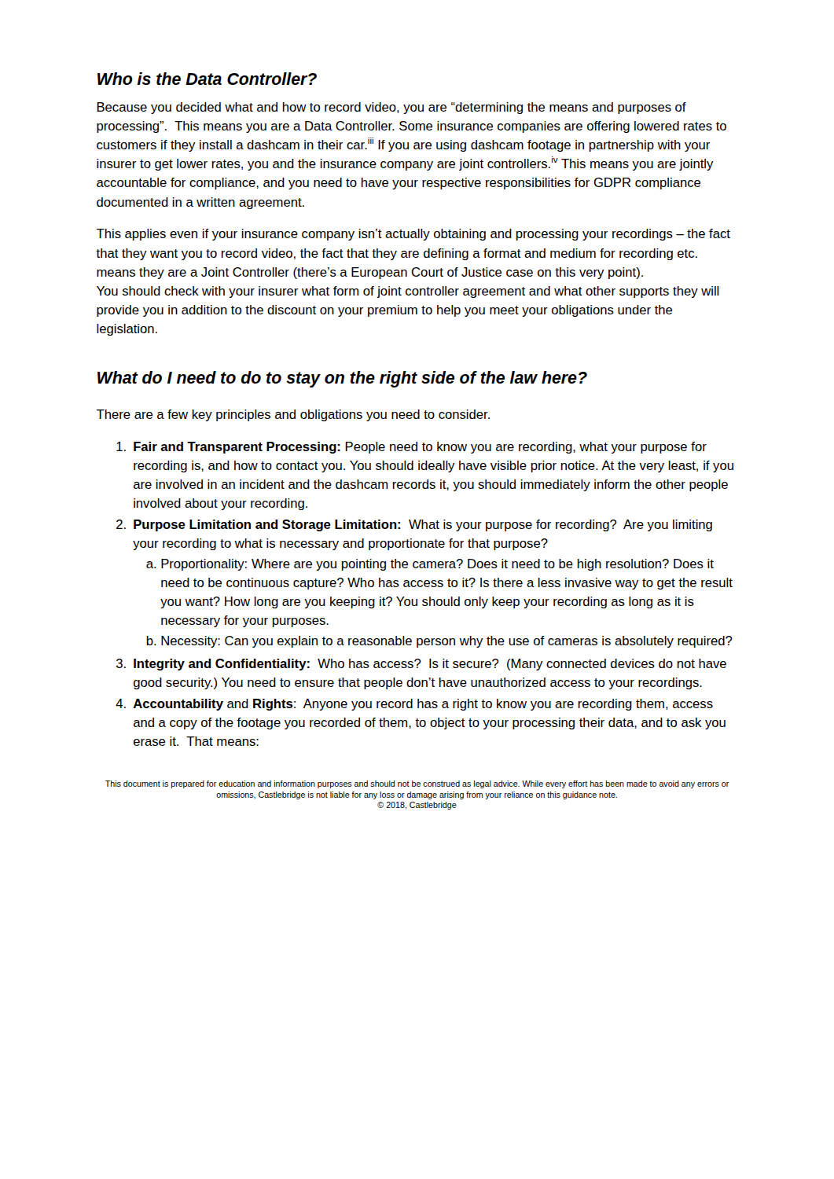Who is the Data Controller?
Because you decided what and how to record video, you are “determining the means and purposes of processing”. This means you are a Data Controller. Some insurance companies are offering lowered rates to customers if they install a dashcam in their car.iii If you are using dashcam footage in partnership with your insurer to get lower rates, you and the insurance company are joint controllers.iv This means you are jointly accountable for compliance, and you need to have your respective responsibilities for GDPR compliance documented in a written agreement.
This applies even if your insurance company isn’t actually obtaining and processing your recordings – the fact that they want you to record video, the fact that they are defining a format and medium for recording etc. means they are a Joint Controller (there’s a European Court of Justice case on this very point).
You should check with your insurer what form of joint controller agreement and what other supports they will provide you in addition to the discount on your premium to help you meet your obligations under the legislation.
What do I need to do to stay on the right side of the law here?
There are a few key principles and obligations you need to consider.
Fair and Transparent Processing: People need to know you are recording, what your purpose for recording is, and how to contact you. You should ideally have visible prior notice. At the very least, if you are involved in an incident and the dashcam records it, you should immediately inform the other people involved about your recording.
Purpose Limitation and Storage Limitation: What is your purpose for recording? Are you limiting your recording to what is necessary and proportionate for that purpose?
Proportionality: Where are you pointing the camera? Does it need to be high resolution? Does it need to be continuous capture? Who has access to it? Is there a less invasive way to get the result you want? How long are you keeping it? You should only keep your recording as long as it is necessary for your purposes.
Necessity: Can you explain to a reasonable person why the use of cameras is absolutely required?
Integrity and Confidentiality: Who has access? Is it secure? (Many connected devices do not have good security.) You need to ensure that people don’t have unauthorized access to your recordings.
Accountability and Rights: Anyone you record has a right to know you are recording them, access and a copy of the footage you recorded of them, to object to your processing their data, and to ask you erase it. That means:
This document is prepared for education and information purposes and should not be construed as legal advice. While every effort has been made to avoid any errors or omissions, Castlebridge is not liable for any loss or damage arising from your reliance on this guidance note.
© 2018, Castlebridge